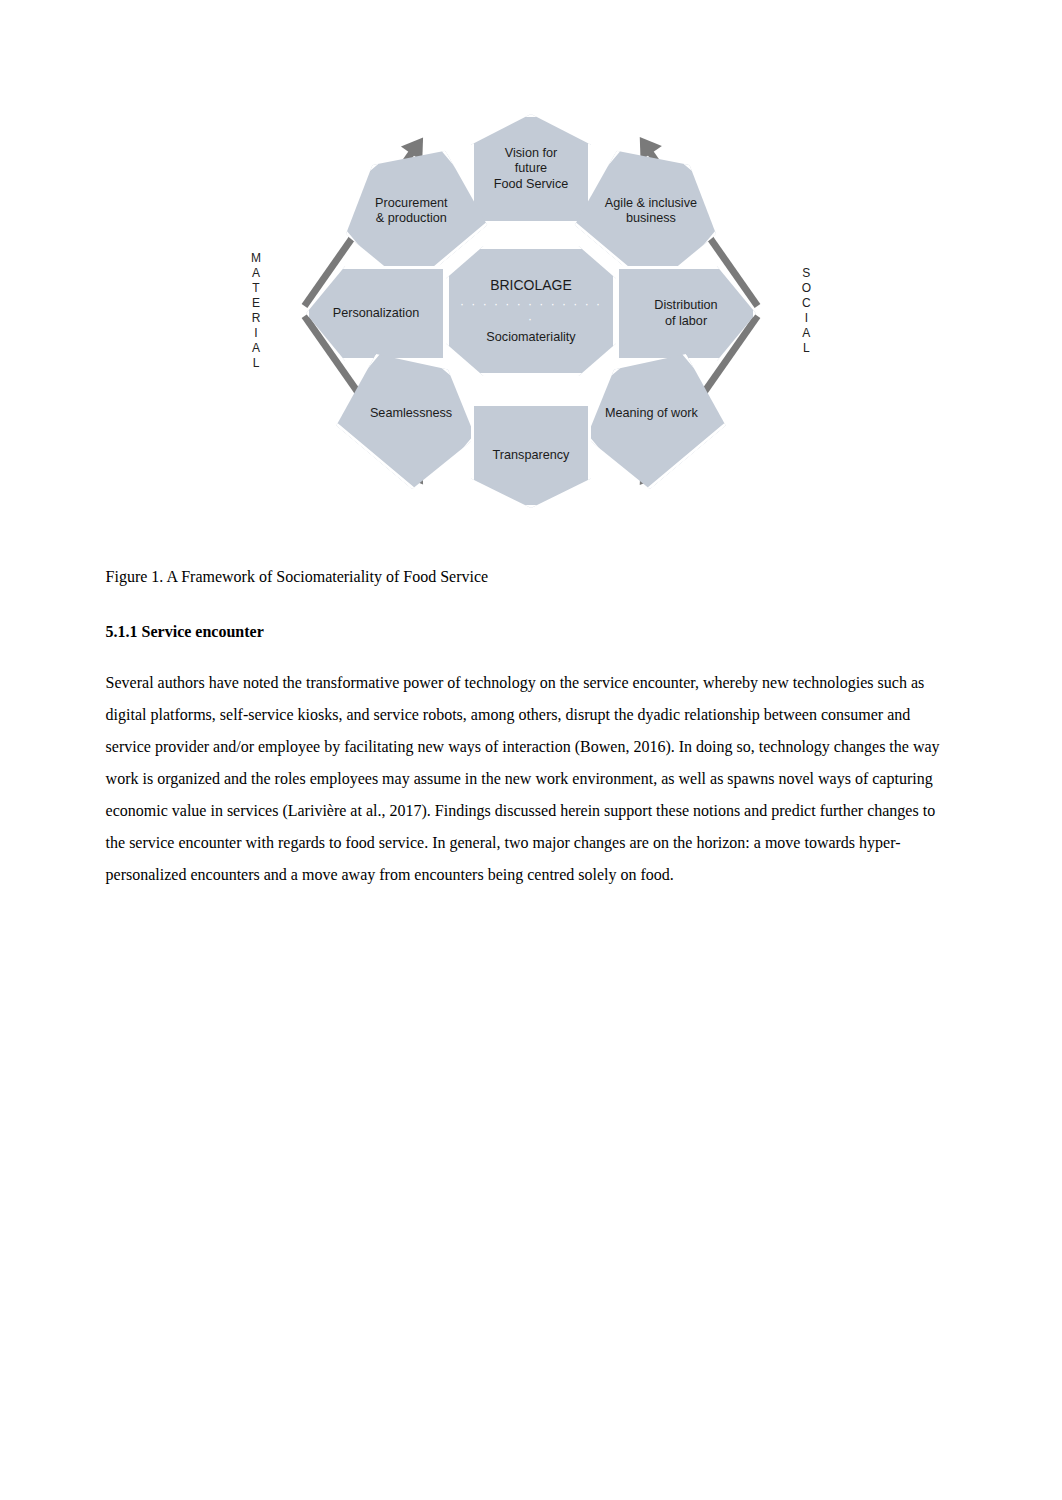M
A
T
E
R
I
A
L
S
O
C
I
A
L
Vision for
future
Food Service
Procurement
& production
Agile & inclusive
business
Personalization
Distribution
of labor
Seamlessness
Meaning of work
Transparency
BRICOLAGE · · · · · · · · · · · · · · Sociomateriality
Figure 1. A Framework of Sociomateriality of Food Service
5.1.1 Service encounter
Several authors have noted the transformative power of technology on the service encounter, whereby new technologies such as digital platforms, self-service kiosks, and service robots, among others, disrupt the dyadic relationship between consumer and service provider and/or employee by facilitating new ways of interaction (Bowen, 2016). In doing so, technology changes the way work is organized and the roles employees may assume in the new work environment, as well as spawns novel ways of capturing economic value in services (Larivière at al., 2017). Findings discussed herein support these notions and predict further changes to the service encounter with regards to food service. In general, two major changes are on the horizon: a move towards hyper-personalized encounters and a move away from encounters being centred solely on food.